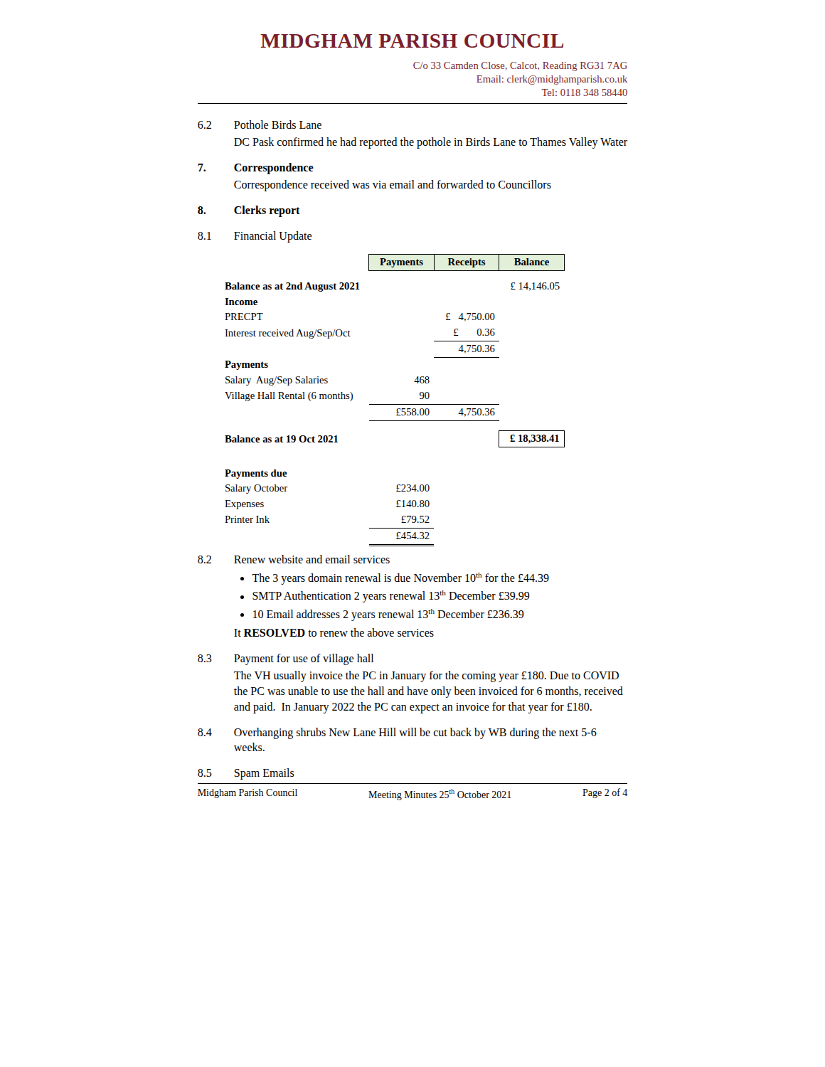MIDGHAM PARISH COUNCIL
C/o 33 Camden Close, Calcot, Reading RG31 7AG
Email: clerk@midghamparish.co.uk
Tel: 0118 348 58440
6.2
Pothole Birds Lane
DC Pask confirmed he had reported the pothole in Birds Lane to Thames Valley Water
7.
Correspondence
Correspondence received was via email and forwarded to Councillors
8.
Clerks report
8.1
Financial Update
| | Payments | Receipts | Balance |
| Balance as at 2nd August 2021 | | | £ 14,146.05 |
| Income | | | |
| PRECPT | | £ 4,750.00 | |
| Interest received Aug/Sep/Oct | | £ 0.36 | |
| | | 4,750.36 | |
| Payments | | | |
| Salary Aug/Sep Salaries | 468 | | |
| Village Hall Rental (6 months) | 90 | | |
| | £558.00 | 4,750.36 | |
| Balance as at 19 Oct 2021 | | | £ 18,338.41 |
| Payments due | | | |
| Salary October | £234.00 | | |
| Expenses | £140.80 | | |
| Printer Ink | £79.52 | | |
| | £454.32 | | |
8.2
Renew website and email services
The 3 years domain renewal is due November 10th for the £44.39
SMTP Authentication 2 years renewal 13th December £39.99
10 Email addresses 2 years renewal 13th December £236.39
It RESOLVED to renew the above services
8.3
Payment for use of village hall
The VH usually invoice the PC in January for the coming year £180. Due to COVID the PC was unable to use the hall and have only been invoiced for 6 months, received and paid. In January 2022 the PC can expect an invoice for that year for £180.
8.4
Overhanging shrubs New Lane Hill will be cut back by WB during the next 5-6 weeks.
8.5
Spam Emails
Midgham Parish Council Meeting Minutes 25th October 2021 Page 2 of 4